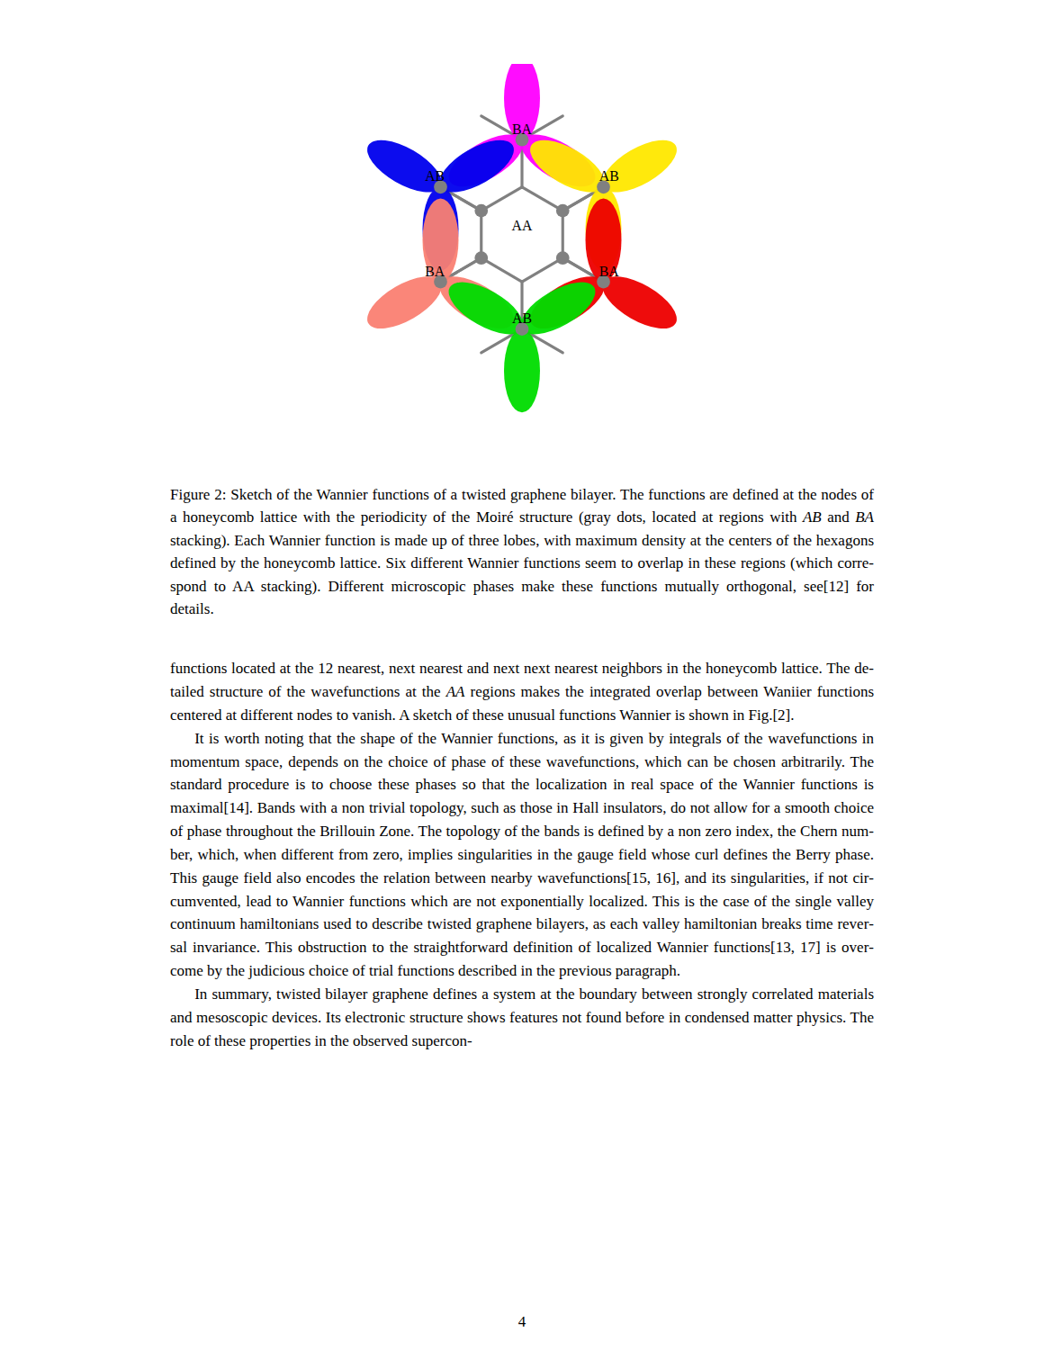BA AB AB AA BA BA AB
Figure 2: Sketch of the Wannier functions of a twisted graphene bilayer. The functions are defined at the nodes of a honeycomb lattice with the periodicity of the Moiré structure (gray dots, located at regions with AB and BA stacking). Each Wannier function is made up of three lobes, with maximum density at the centers of the hexagons defined by the honeycomb lattice. Six different Wannier functions seem to overlap in these regions (which correspond to AA stacking). Different microscopic phases make these functions mutually orthogonal, see[12] for details.
functions located at the 12 nearest, next nearest and next next nearest neighbors in the honeycomb lattice. The detailed structure of the wavefunctions at the AA regions makes the integrated overlap between Waniier functions centered at different nodes to vanish. A sketch of these unusual functions Wannier is shown in Fig.[2].
It is worth noting that the shape of the Wannier functions, as it is given by integrals of the wavefunctions in momentum space, depends on the choice of phase of these wavefunctions, which can be chosen arbitrarily. The standard procedure is to choose these phases so that the localization in real space of the Wannier functions is maximal[14]. Bands with a non trivial topology, such as those in Hall insulators, do not allow for a smooth choice of phase throughout the Brillouin Zone. The topology of the bands is defined by a non zero index, the Chern number, which, when different from zero, implies singularities in the gauge field whose curl defines the Berry phase. This gauge field also encodes the relation between nearby wavefunctions[15, 16], and its singularities, if not circumvented, lead to Wannier functions which are not exponentially localized. This is the case of the single valley continuum hamiltonians used to describe twisted graphene bilayers, as each valley hamiltonian breaks time reversal invariance. This obstruction to the straightforward definition of localized Wannier functions[13, 17] is overcome by the judicious choice of trial functions described in the previous paragraph.
In summary, twisted bilayer graphene defines a system at the boundary between strongly correlated materials and mesoscopic devices. Its electronic structure shows features not found before in condensed matter physics. The role of these properties in the observed supercon-
4